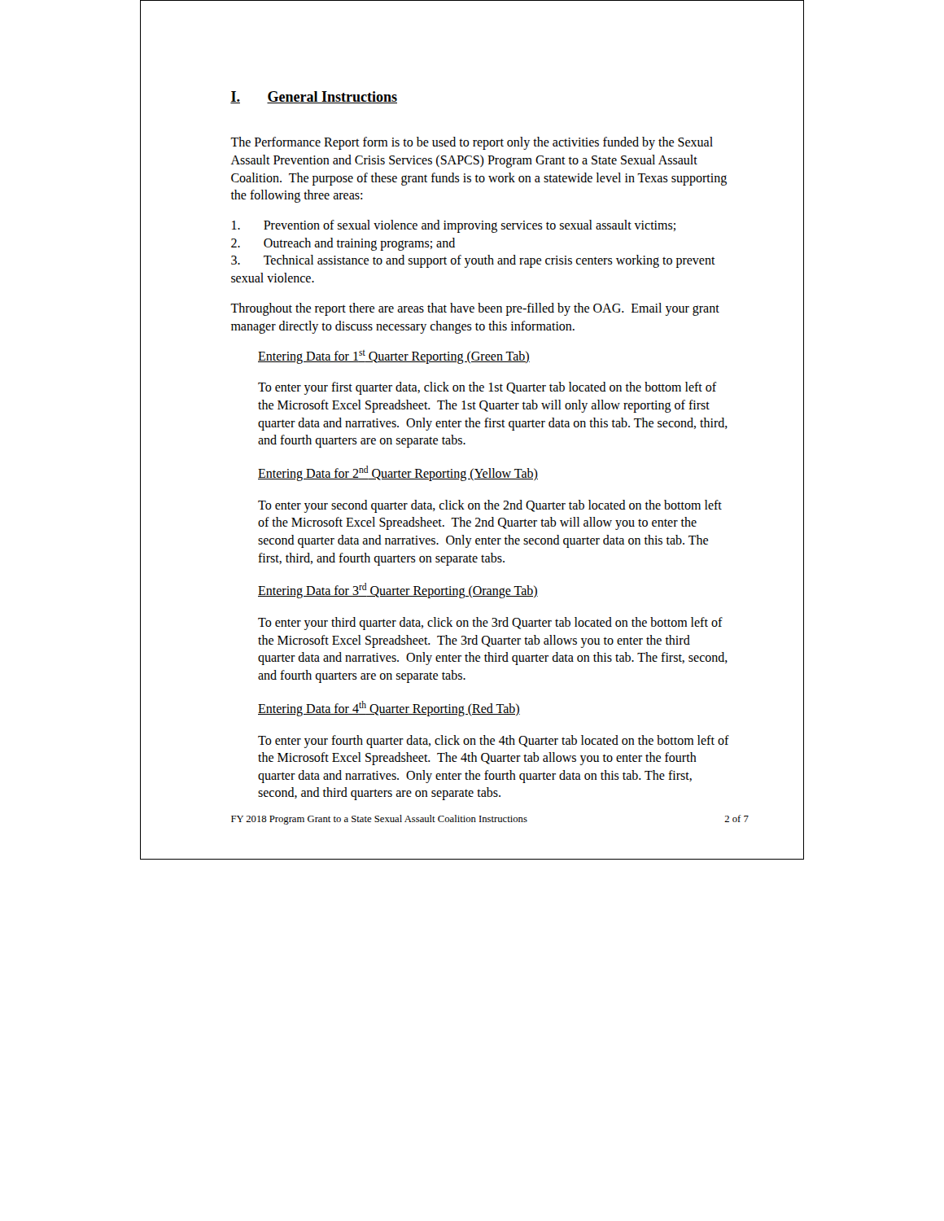I. General Instructions
The Performance Report form is to be used to report only the activities funded by the Sexual Assault Prevention and Crisis Services (SAPCS) Program Grant to a State Sexual Assault Coalition. The purpose of these grant funds is to work on a statewide level in Texas supporting the following three areas:
1. Prevention of sexual violence and improving services to sexual assault victims;
2. Outreach and training programs; and
3. Technical assistance to and support of youth and rape crisis centers working to prevent sexual violence.
Throughout the report there are areas that have been pre-filled by the OAG. Email your grant manager directly to discuss necessary changes to this information.
Entering Data for 1st Quarter Reporting (Green Tab)
To enter your first quarter data, click on the 1st Quarter tab located on the bottom left of the Microsoft Excel Spreadsheet. The 1st Quarter tab will only allow reporting of first quarter data and narratives. Only enter the first quarter data on this tab. The second, third, and fourth quarters are on separate tabs.
Entering Data for 2nd Quarter Reporting (Yellow Tab)
To enter your second quarter data, click on the 2nd Quarter tab located on the bottom left of the Microsoft Excel Spreadsheet. The 2nd Quarter tab will allow you to enter the second quarter data and narratives. Only enter the second quarter data on this tab. The first, third, and fourth quarters on separate tabs.
Entering Data for 3rd Quarter Reporting (Orange Tab)
To enter your third quarter data, click on the 3rd Quarter tab located on the bottom left of the Microsoft Excel Spreadsheet. The 3rd Quarter tab allows you to enter the third quarter data and narratives. Only enter the third quarter data on this tab. The first, second, and fourth quarters are on separate tabs.
Entering Data for 4th Quarter Reporting (Red Tab)
To enter your fourth quarter data, click on the 4th Quarter tab located on the bottom left of the Microsoft Excel Spreadsheet. The 4th Quarter tab allows you to enter the fourth quarter data and narratives. Only enter the fourth quarter data on this tab. The first, second, and third quarters are on separate tabs.
FY 2018 Program Grant to a State Sexual Assault Coalition Instructions
2 of 7